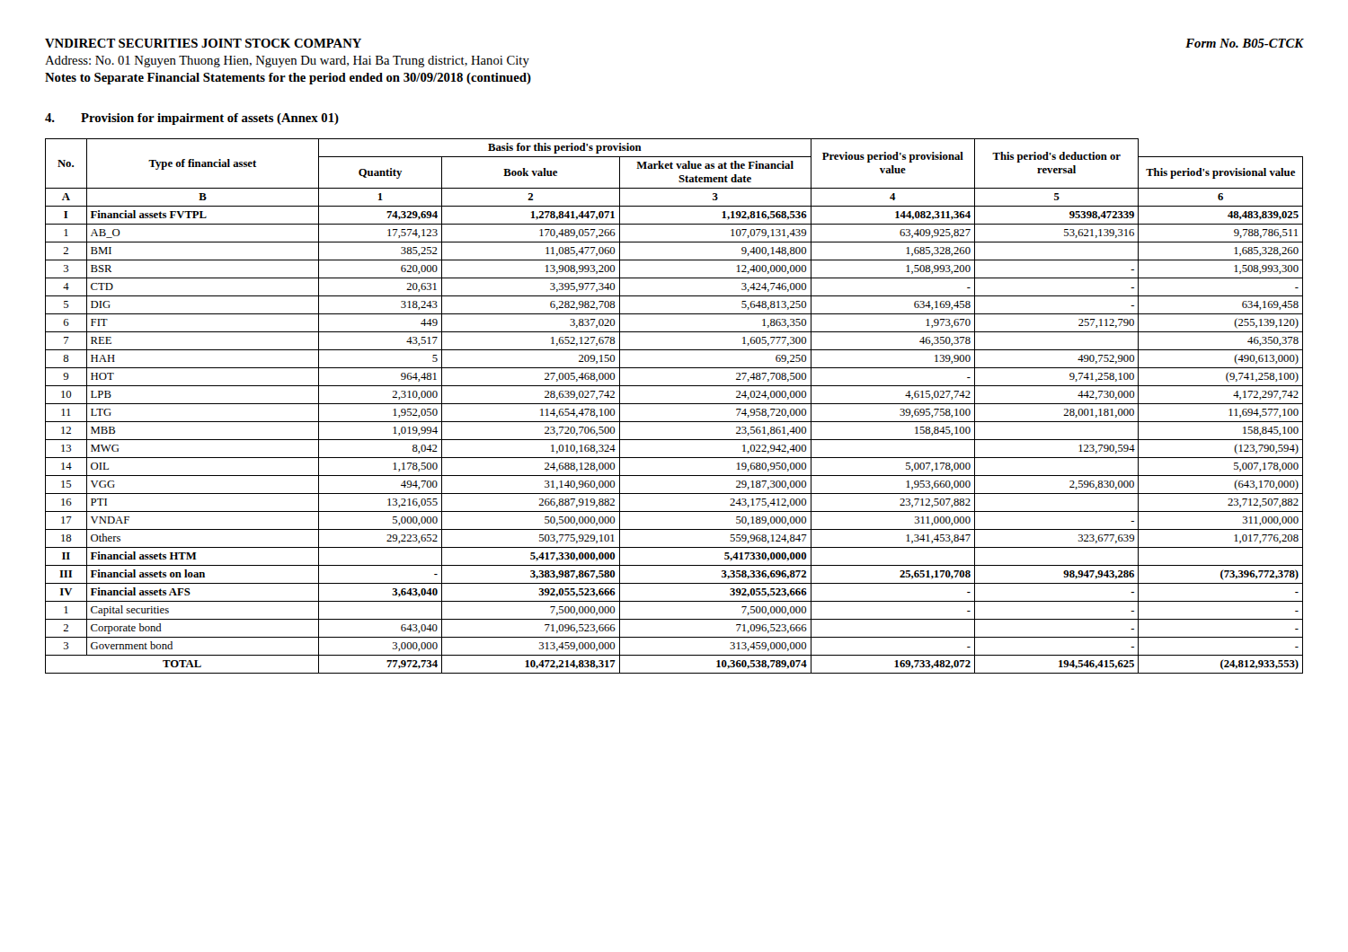VNDIRECT SECURITIES JOINT STOCK COMPANY
Form No. B05-CTCK
Address: No. 01 Nguyen Thuong Hien, Nguyen Du ward, Hai Ba Trung district, Hanoi City
Notes to Separate Financial Statements for the period ended on 30/09/2018 (continued)
4. Provision for impairment of assets (Annex 01)
| No. | Type of financial asset | Basis for this period's provision | Previous period's provisional value | This period's deduction or reversal |
| --- | --- | --- | --- | --- |
| Quantity | Book value | Market value as at the Financial Statement date | This period's provisional value |
| A | B | 1 | 2 | 3 | 4 | 5 | 6 |
| I | Financial assets FVTPL | 74,329,694 | 1,278,841,447,071 | 1,192,816,568,536 | 144,082,311,364 | 95398,472339 | 48,483,839,025 |
| 1 | AB_O | 17,574,123 | 170,489,057,266 | 107,079,131,439 | 63,409,925,827 | 53,621,139,316 | 9,788,786,511 |
| 2 | BMI | 385,252 | 11,085,477,060 | 9,400,148,800 | 1,685,328,260 | | 1,685,328,260 |
| 3 | BSR | 620,000 | 13,908,993,200 | 12,400,000,000 | 1,508,993,200 | - | 1,508,993,300 |
| 4 | CTD | 20,631 | 3,395,977,340 | 3,424,746,000 | - | - | - |
| 5 | DIG | 318,243 | 6,282,982,708 | 5,648,813,250 | 634,169,458 | - | 634,169,458 |
| 6 | FIT | 449 | 3,837,020 | 1,863,350 | 1,973,670 | 257,112,790 | (255,139,120) |
| 7 | REE | 43,517 | 1,652,127,678 | 1,605,777,300 | 46,350,378 | | 46,350,378 |
| 8 | HAH | 5 | 209,150 | 69,250 | 139,900 | 490,752,900 | (490,613,000) |
| 9 | HOT | 964,481 | 27,005,468,000 | 27,487,708,500 | - | 9,741,258,100 | (9,741,258,100) |
| 10 | LPB | 2,310,000 | 28,639,027,742 | 24,024,000,000 | 4,615,027,742 | 442,730,000 | 4,172,297,742 |
| 11 | LTG | 1,952,050 | 114,654,478,100 | 74,958,720,000 | 39,695,758,100 | 28,001,181,000 | 11,694,577,100 |
| 12 | MBB | 1,019,994 | 23,720,706,500 | 23,561,861,400 | 158,845,100 | | 158,845,100 |
| 13 | MWG | 8,042 | 1,010,168,324 | 1,022,942,400 | | 123,790,594 | (123,790,594) |
| 14 | OIL | 1,178,500 | 24,688,128,000 | 19,680,950,000 | 5,007,178,000 | | 5,007,178,000 |
| 15 | VGG | 494,700 | 31,140,960,000 | 29,187,300,000 | 1,953,660,000 | 2,596,830,000 | (643,170,000) |
| 16 | PTI | 13,216,055 | 266,887,919,882 | 243,175,412,000 | 23,712,507,882 | | 23,712,507,882 |
| 17 | VNDAF | 5,000,000 | 50,500,000,000 | 50,189,000,000 | 311,000,000 | - | 311,000,000 |
| 18 | Others | 29,223,652 | 503,775,929,101 | 559,968,124,847 | 1,341,453,847 | 323,677,639 | 1,017,776,208 |
| II | Financial assets HTM | | 5,417,330,000,000 | 5,417330,000,000 | | | |
| III | Financial assets on loan | - | 3,383,987,867,580 | 3,358,336,696,872 | 25,651,170,708 | 98,947,943,286 | (73,396,772,378) |
| IV | Financial assets AFS | 3,643,040 | 392,055,523,666 | 392,055,523,666 | - | - | - |
| 1 | Capital securities | | 7,500,000,000 | 7,500,000,000 | - | - | - |
| 2 | Corporate bond | 643,040 | 71,096,523,666 | 71,096,523,666 | | - | - |
| 3 | Government bond | 3,000,000 | 313,459,000,000 | 313,459,000,000 | - | - | - |
| TOTAL | 77,972,734 | 10,472,214,838,317 | 10,360,538,789,074 | 169,733,482,072 | 194,546,415,625 | (24,812,933,553) |